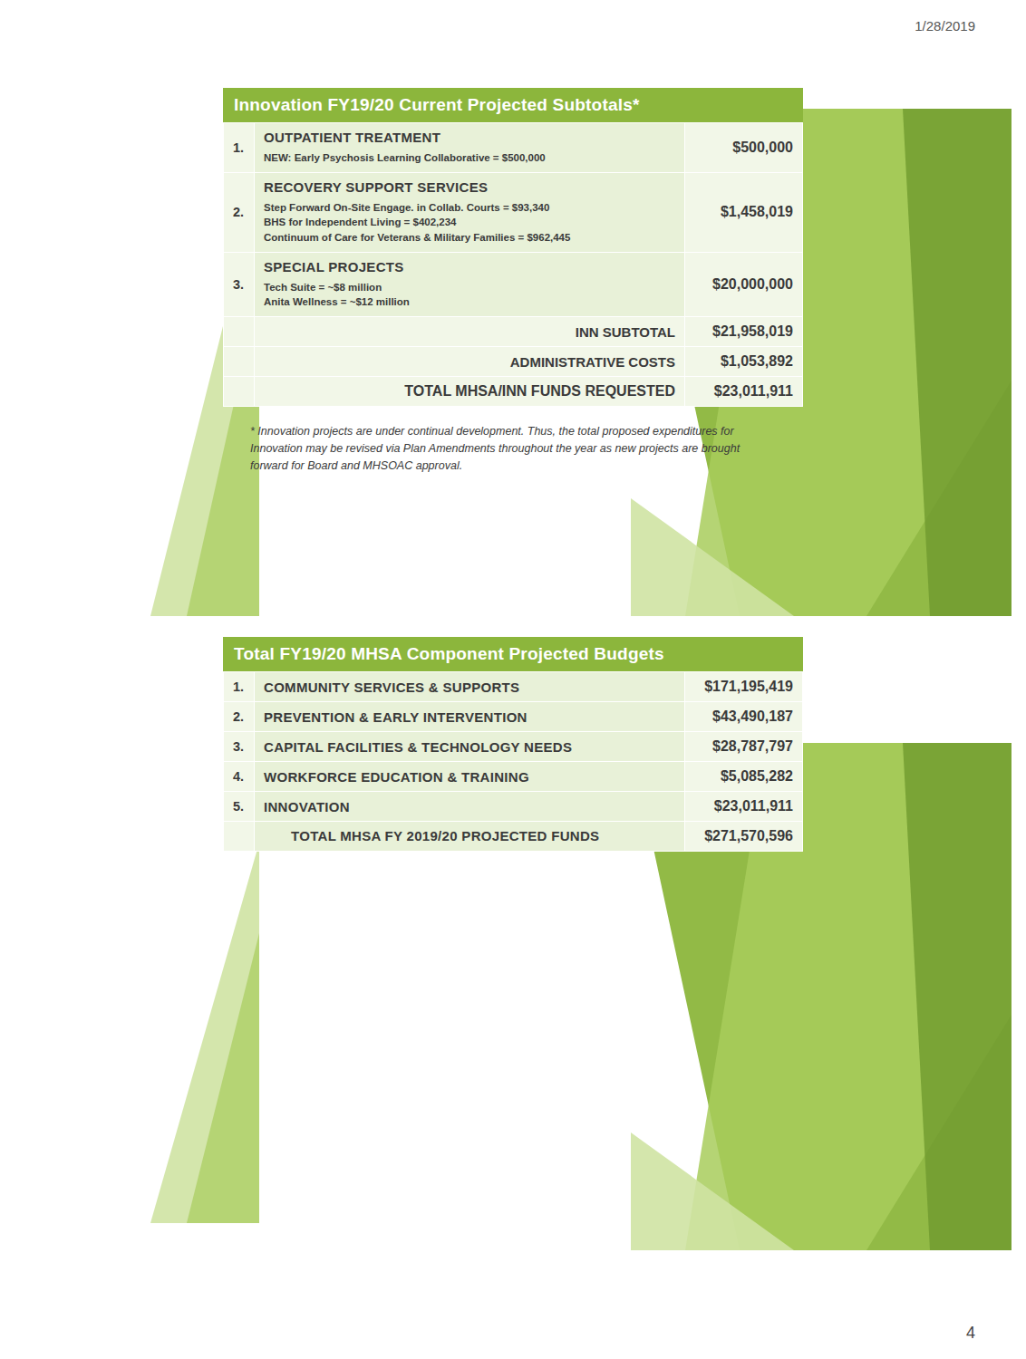1/28/2019
Innovation FY19/20 Current Projected Subtotals*
| 1. | OUTPATIENT TREATMENT NEW: Early Psychosis Learning Collaborative = $500,000 | $500,000 |
| 2. | RECOVERY SUPPORT SERVICES Step Forward On-Site Engage. in Collab. Courts = $93,340 BHS for Independent Living = $402,234 Continuum of Care for Veterans & Military Families = $962,445 | $1,458,019 |
| 3. | SPECIAL PROJECTS Tech Suite = ~$8 million Anita Wellness = ~$12 million | $20,000,000 |
| | INN SUBTOTAL | $21,958,019 |
| | ADMINISTRATIVE COSTS | $1,053,892 |
| | TOTAL MHSA/INN FUNDS REQUESTED | $23,011,911 |
* Innovation projects are under continual development. Thus, the total proposed expenditures for Innovation may be revised via Plan Amendments throughout the year as new projects are brought forward for Board and MHSOAC approval.
Total FY19/20 MHSA Component Projected Budgets
| 1. | COMMUNITY SERVICES & SUPPORTS | $171,195,419 |
| 2. | PREVENTION & EARLY INTERVENTION | $43,490,187 |
| 3. | CAPITAL FACILITIES & TECHNOLOGY NEEDS | $28,787,797 |
| 4. | WORKFORCE EDUCATION & TRAINING | $5,085,282 |
| 5. | INNOVATION | $23,011,911 |
| | TOTAL MHSA FY 2019/20 PROJECTED FUNDS | $271,570,596 |
4